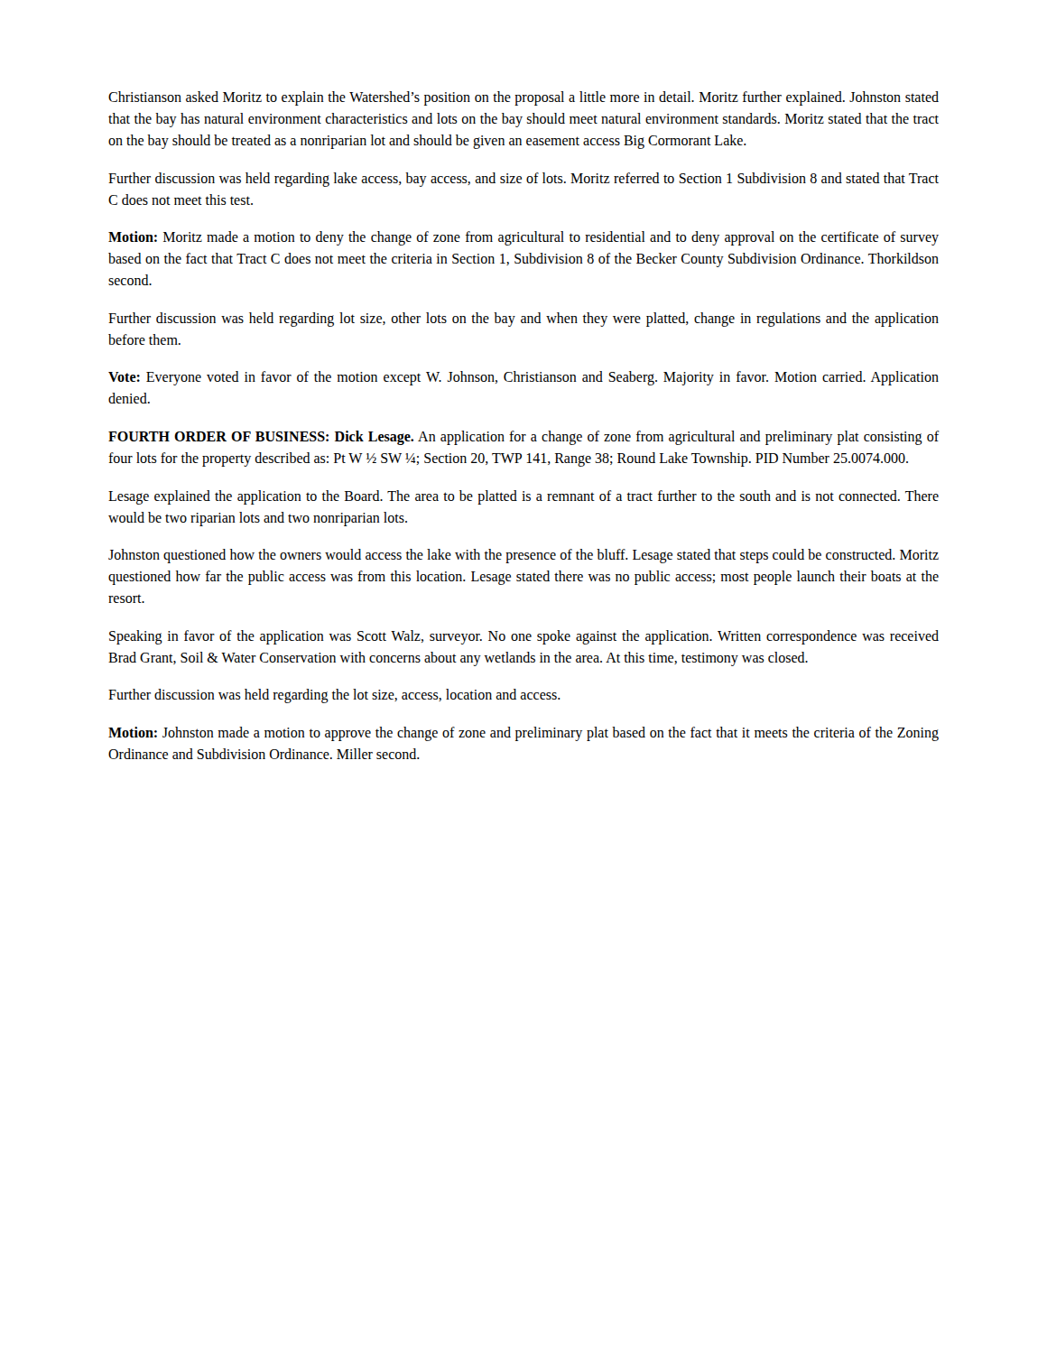Christianson asked Moritz to explain the Watershed’s position on the proposal a little more in detail. Moritz further explained. Johnston stated that the bay has natural environment characteristics and lots on the bay should meet natural environment standards. Moritz stated that the tract on the bay should be treated as a nonriparian lot and should be given an easement access Big Cormorant Lake.
Further discussion was held regarding lake access, bay access, and size of lots. Moritz referred to Section 1 Subdivision 8 and stated that Tract C does not meet this test.
Motion: Moritz made a motion to deny the change of zone from agricultural to residential and to deny approval on the certificate of survey based on the fact that Tract C does not meet the criteria in Section 1, Subdivision 8 of the Becker County Subdivision Ordinance. Thorkildson second.
Further discussion was held regarding lot size, other lots on the bay and when they were platted, change in regulations and the application before them.
Vote: Everyone voted in favor of the motion except W. Johnson, Christianson and Seaberg. Majority in favor. Motion carried. Application denied.
FOURTH ORDER OF BUSINESS: Dick Lesage. An application for a change of zone from agricultural and preliminary plat consisting of four lots for the property described as: Pt W ½ SW ¼; Section 20, TWP 141, Range 38; Round Lake Township. PID Number 25.0074.000.
Lesage explained the application to the Board. The area to be platted is a remnant of a tract further to the south and is not connected. There would be two riparian lots and two nonriparian lots.
Johnston questioned how the owners would access the lake with the presence of the bluff. Lesage stated that steps could be constructed. Moritz questioned how far the public access was from this location. Lesage stated there was no public access; most people launch their boats at the resort.
Speaking in favor of the application was Scott Walz, surveyor. No one spoke against the application. Written correspondence was received Brad Grant, Soil & Water Conservation with concerns about any wetlands in the area. At this time, testimony was closed.
Further discussion was held regarding the lot size, access, location and access.
Motion: Johnston made a motion to approve the change of zone and preliminary plat based on the fact that it meets the criteria of the Zoning Ordinance and Subdivision Ordinance. Miller second.